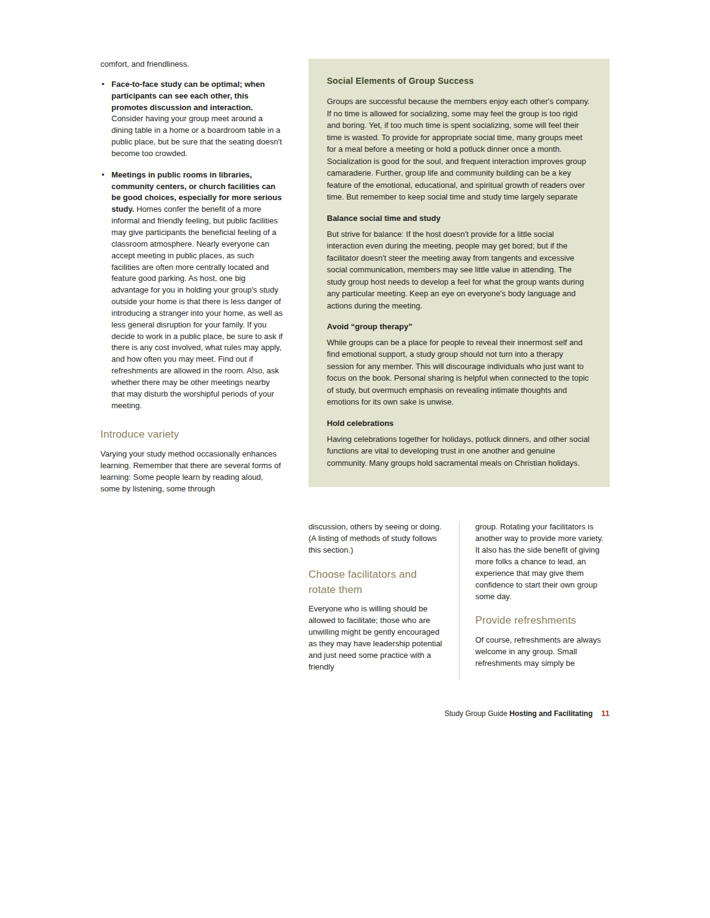comfort, and friendliness.
Face-to-face study can be optimal; when participants can see each other, this promotes discussion and interaction. Consider having your group meet around a dining table in a home or a boardroom table in a public place, but be sure that the seating doesn't become too crowded.
Meetings in public rooms in libraries, community centers, or church facilities can be good choices, especially for more serious study. Homes confer the benefit of a more informal and friendly feeling, but public facilities may give participants the beneficial feeling of a classroom atmosphere. Nearly everyone can accept meeting in public places, as such facilities are often more centrally located and feature good parking. As host, one big advantage for you in holding your group's study outside your home is that there is less danger of introducing a stranger into your home, as well as less general disruption for your family. If you decide to work in a public place, be sure to ask if there is any cost involved, what rules may apply, and how often you may meet. Find out if refreshments are allowed in the room. Also, ask whether there may be other meetings nearby that may disturb the worshipful periods of your meeting.
Introduce variety
Varying your study method occasionally enhances learning. Remember that there are several forms of learning: Some people learn by reading aloud, some by listening, some through
Social Elements of Group Success
Groups are successful because the members enjoy each other's company. If no time is allowed for socializing, some may feel the group is too rigid and boring. Yet, if too much time is spent socializing, some will feel their time is wasted. To provide for appropriate social time, many groups meet for a meal before a meeting or hold a potluck dinner once a month. Socialization is good for the soul, and frequent interaction improves group camaraderie. Further, group life and community building can be a key feature of the emotional, educational, and spiritual growth of readers over time. But remember to keep social time and study time largely separate
Balance social time and study
But strive for balance: If the host doesn't provide for a little social interaction even during the meeting, people may get bored; but if the facilitator doesn't steer the meeting away from tangents and excessive social communication, members may see little value in attending. The study group host needs to develop a feel for what the group wants during any particular meeting. Keep an eye on everyone's body language and actions during the meeting.
Avoid “group therapy”
While groups can be a place for people to reveal their innermost self and find emotional support, a study group should not turn into a therapy session for any member. This will discourage individuals who just want to focus on the book. Personal sharing is helpful when connected to the topic of study, but overmuch emphasis on revealing intimate thoughts and emotions for its own sake is unwise.
Hold celebrations
Having celebrations together for holidays, potluck dinners, and other social functions are vital to developing trust in one another and genuine community. Many groups hold sacramental meals on Christian holidays.
discussion, others by seeing or doing. (A listing of methods of study follows this section.)
Choose facilitators and rotate them
Everyone who is willing should be allowed to facilitate; those who are unwilling might be gently encouraged as they may have leadership potential and just need some practice with a friendly
group. Rotating your facilitators is another way to provide more variety. It also has the side benefit of giving more folks a chance to lead, an experience that may give them confidence to start their own group some day.
Provide refreshments
Of course, refreshments are always welcome in any group. Small refreshments may simply be
Study Group Guide Hosting and Facilitating 11